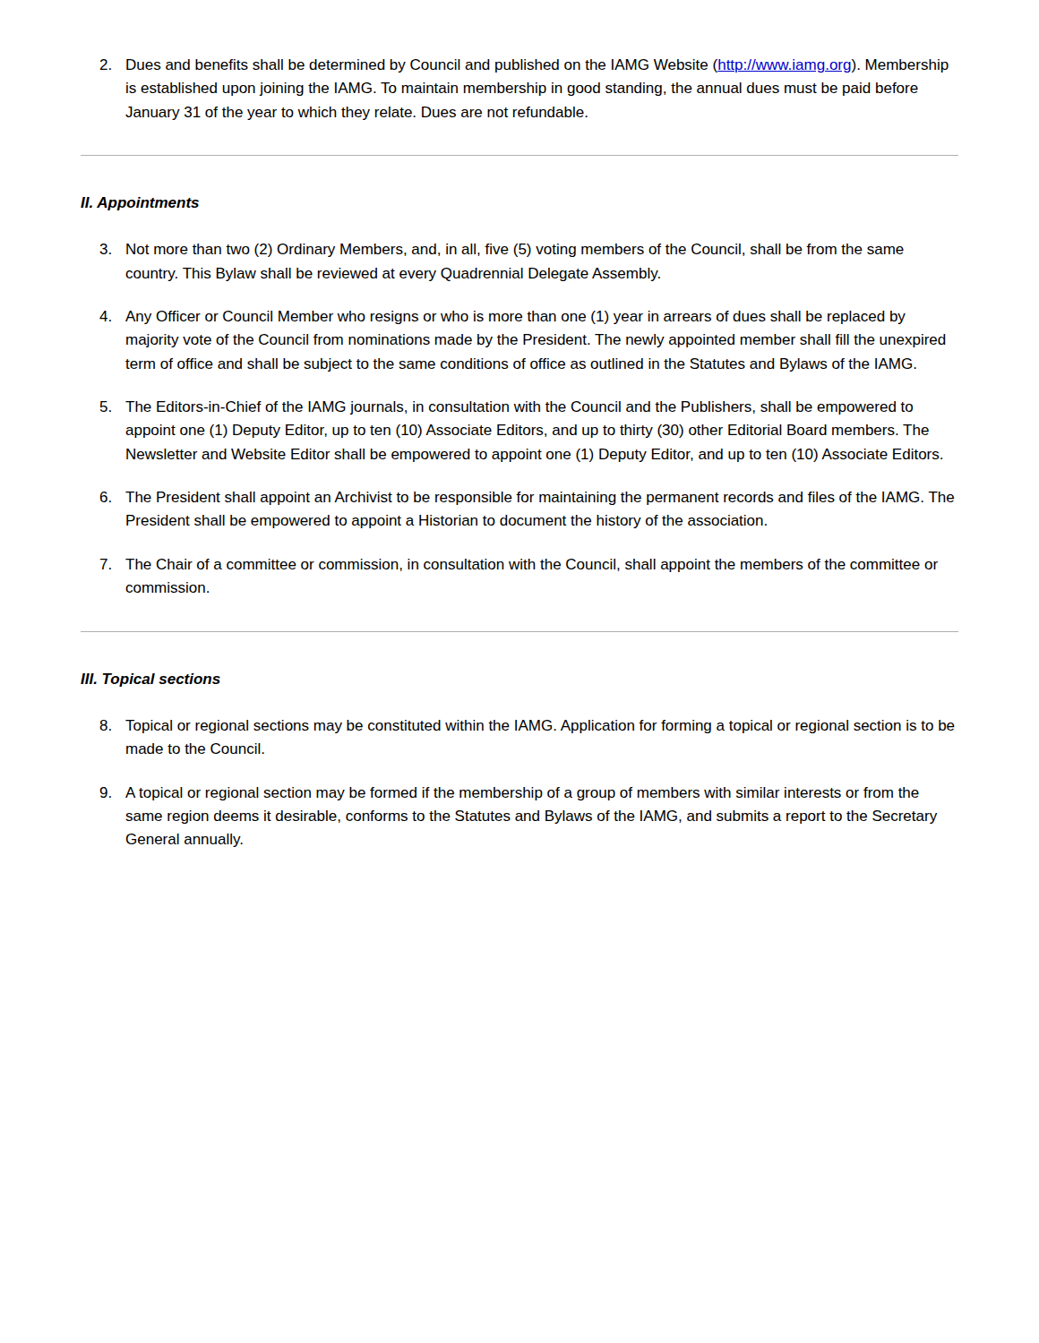Dues and benefits shall be determined by Council and published on the IAMG Website (http://www.iamg.org). Membership is established upon joining the IAMG. To maintain membership in good standing, the annual dues must be paid before January 31 of the year to which they relate. Dues are not refundable.
II. Appointments
Not more than two (2) Ordinary Members, and, in all, five (5) voting members of the Council, shall be from the same country. This Bylaw shall be reviewed at every Quadrennial Delegate Assembly.
Any Officer or Council Member who resigns or who is more than one (1) year in arrears of dues shall be replaced by majority vote of the Council from nominations made by the President. The newly appointed member shall fill the unexpired term of office and shall be subject to the same conditions of office as outlined in the Statutes and Bylaws of the IAMG.
The Editors-in-Chief of the IAMG journals, in consultation with the Council and the Publishers, shall be empowered to appoint one (1) Deputy Editor, up to ten (10) Associate Editors, and up to thirty (30) other Editorial Board members. The Newsletter and Website Editor shall be empowered to appoint one (1) Deputy Editor, and up to ten (10) Associate Editors.
The President shall appoint an Archivist to be responsible for maintaining the permanent records and files of the IAMG. The President shall be empowered to appoint a Historian to document the history of the association.
The Chair of a committee or commission, in consultation with the Council, shall appoint the members of the committee or commission.
III. Topical sections
Topical or regional sections may be constituted within the IAMG. Application for forming a topical or regional section is to be made to the Council.
A topical or regional section may be formed if the membership of a group of members with similar interests or from the same region deems it desirable, conforms to the Statutes and Bylaws of the IAMG, and submits a report to the Secretary General annually.